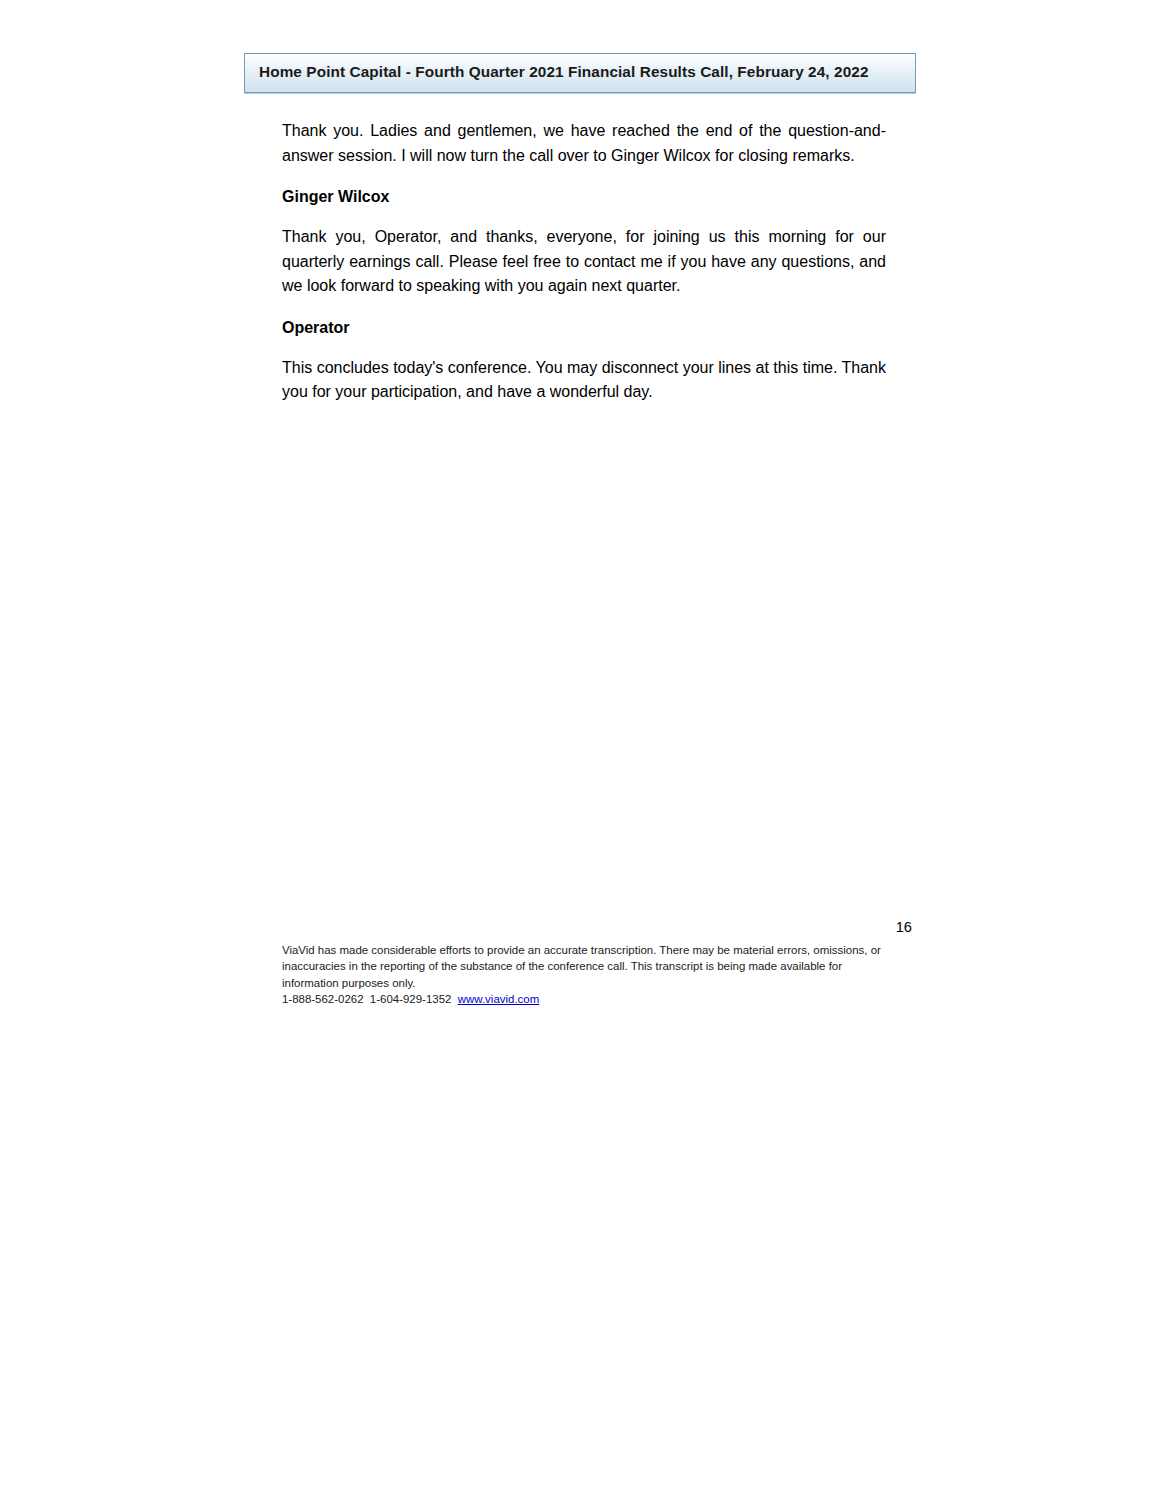Home Point Capital - Fourth Quarter 2021 Financial Results Call, February 24, 2022
Thank you. Ladies and gentlemen, we have reached the end of the question-and-answer session. I will now turn the call over to Ginger Wilcox for closing remarks.
Ginger Wilcox
Thank you, Operator, and thanks, everyone, for joining us this morning for our quarterly earnings call. Please feel free to contact me if you have any questions, and we look forward to speaking with you again next quarter.
Operator
This concludes today's conference. You may disconnect your lines at this time. Thank you for your participation, and have a wonderful day.
16
ViaVid has made considerable efforts to provide an accurate transcription. There may be material errors, omissions, or inaccuracies in the reporting of the substance of the conference call. This transcript is being made available for information purposes only.
1-888-562-0262 1-604-929-1352 www.viavid.com